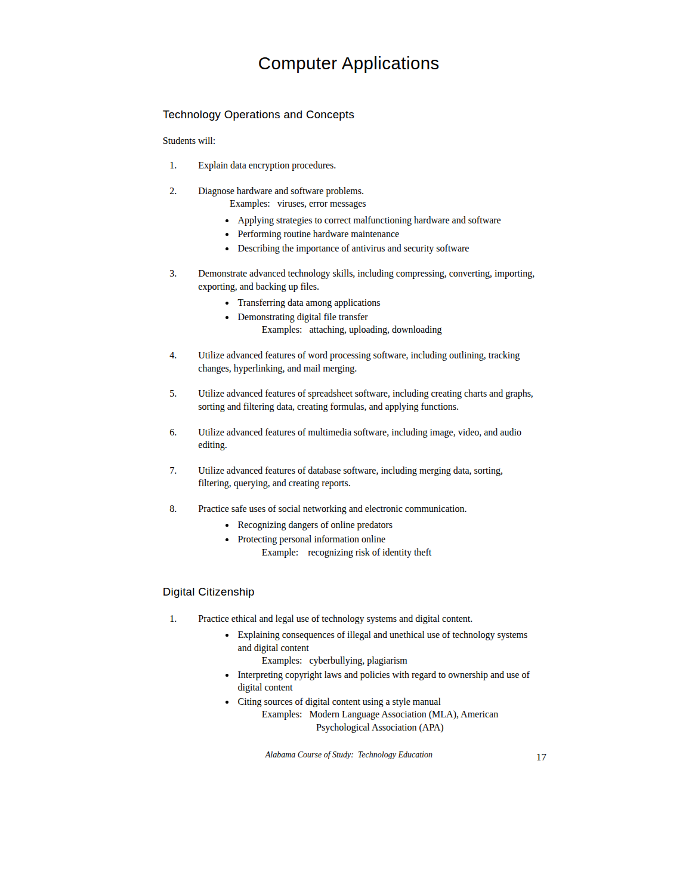Computer Applications
Technology Operations and Concepts
Students will:
Explain data encryption procedures.
Diagnose hardware and software problems.
Examples: viruses, error messages
Applying strategies to correct malfunctioning hardware and software
Performing routine hardware maintenance
Describing the importance of antivirus and security software
Demonstrate advanced technology skills, including compressing, converting, importing, exporting, and backing up files.
Transferring data among applications
Demonstrating digital file transfer Examples: attaching, uploading, downloading
Utilize advanced features of word processing software, including outlining, tracking changes, hyperlinking, and mail merging.
Utilize advanced features of spreadsheet software, including creating charts and graphs, sorting and filtering data, creating formulas, and applying functions.
Utilize advanced features of multimedia software, including image, video, and audio editing.
Utilize advanced features of database software, including merging data, sorting, filtering, querying, and creating reports.
Practice safe uses of social networking and electronic communication.
Recognizing dangers of online predators
Protecting personal information online Example: recognizing risk of identity theft
Digital Citizenship
Practice ethical and legal use of technology systems and digital content.
Explaining consequences of illegal and unethical use of technology systems and digital content Examples: cyberbullying, plagiarism
Interpreting copyright laws and policies with regard to ownership and use of digital content
Citing sources of digital content using a style manual Examples: Modern Language Association (MLA), American Psychological Association (APA)
Alabama Course of Study: Technology Education
17